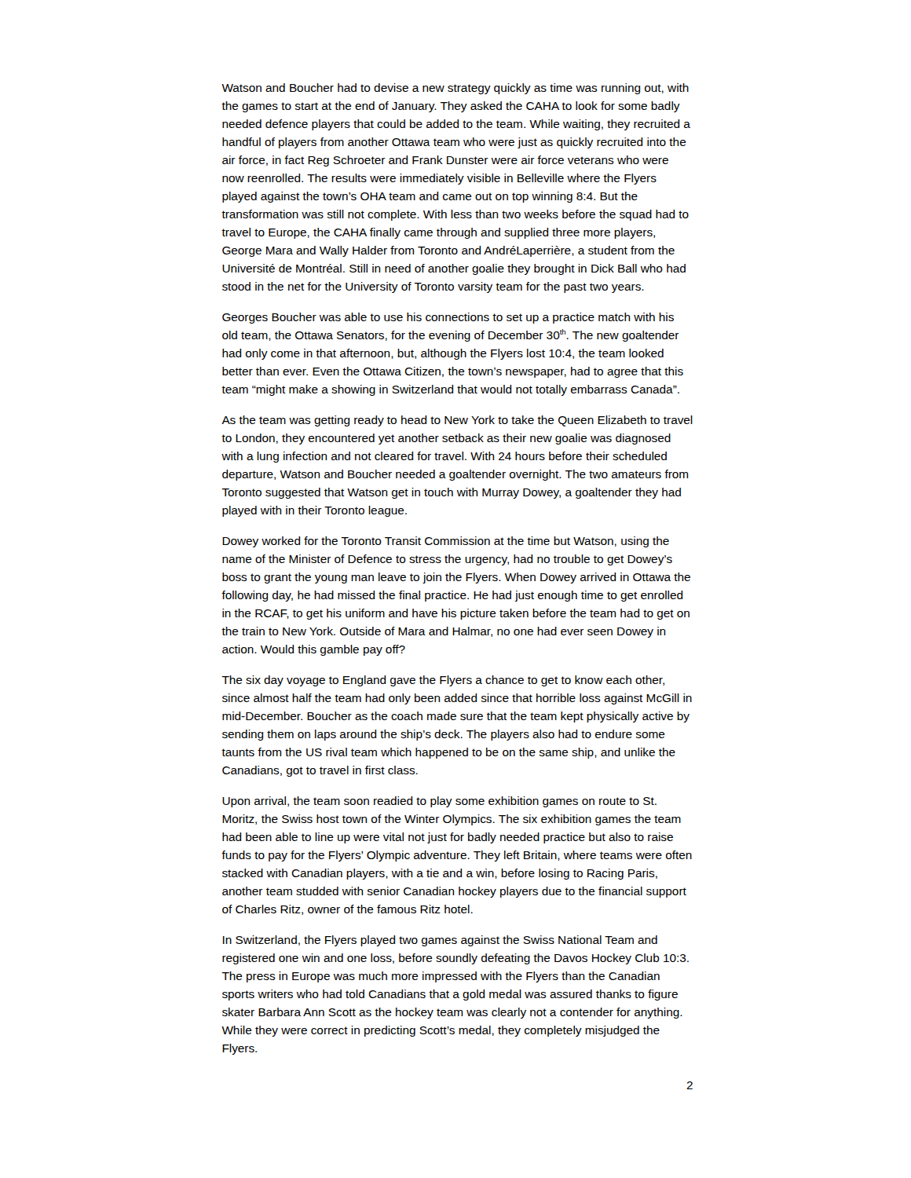Watson and Boucher had to devise a new strategy quickly as time was running out, with the games to start at the end of January. They asked the CAHA to look for some badly needed defence players that could be added to the team. While waiting, they recruited a handful of players from another Ottawa team who were just as quickly recruited into the air force, in fact Reg Schroeter and Frank Dunster were air force veterans who were now reenrolled. The results were immediately visible in Belleville where the Flyers played against the town’s OHA team and came out on top winning 8:4. But the transformation was still not complete. With less than two weeks before the squad had to travel to Europe, the CAHA finally came through and supplied three more players, George Mara and Wally Halder from Toronto and AndréLaperrière, a student from the Université de Montréal. Still in need of another goalie they brought in Dick Ball who had stood in the net for the University of Toronto varsity team for the past two years.
Georges Boucher was able to use his connections to set up a practice match with his old team, the Ottawa Senators, for the evening of December 30th. The new goaltender had only come in that afternoon, but, although the Flyers lost 10:4, the team looked better than ever. Even the Ottawa Citizen, the town’s newspaper, had to agree that this team “might make a showing in Switzerland that would not totally embarrass Canada”.
As the team was getting ready to head to New York to take the Queen Elizabeth to travel to London, they encountered yet another setback as their new goalie was diagnosed with a lung infection and not cleared for travel. With 24 hours before their scheduled departure, Watson and Boucher needed a goaltender overnight. The two amateurs from Toronto suggested that Watson get in touch with Murray Dowey, a goaltender they had played with in their Toronto league.
Dowey worked for the Toronto Transit Commission at the time but Watson, using the name of the Minister of Defence to stress the urgency, had no trouble to get Dowey’s boss to grant the young man leave to join the Flyers. When Dowey arrived in Ottawa the following day, he had missed the final practice. He had just enough time to get enrolled in the RCAF, to get his uniform and have his picture taken before the team had to get on the train to New York. Outside of Mara and Halmar, no one had ever seen Dowey in action. Would this gamble pay off?
The six day voyage to England gave the Flyers a chance to get to know each other, since almost half the team had only been added since that horrible loss against McGill in mid-December. Boucher as the coach made sure that the team kept physically active by sending them on laps around the ship’s deck. The players also had to endure some taunts from the US rival team which happened to be on the same ship, and unlike the Canadians, got to travel in first class.
Upon arrival, the team soon readied to play some exhibition games on route to St. Moritz, the Swiss host town of the Winter Olympics. The six exhibition games the team had been able to line up were vital not just for badly needed practice but also to raise funds to pay for the Flyers’ Olympic adventure. They left Britain, where teams were often stacked with Canadian players, with a tie and a win, before losing to Racing Paris, another team studded with senior Canadian hockey players due to the financial support of Charles Ritz, owner of the famous Ritz hotel.
In Switzerland, the Flyers played two games against the Swiss National Team and registered one win and one loss, before soundly defeating the Davos Hockey Club 10:3. The press in Europe was much more impressed with the Flyers than the Canadian sports writers who had told Canadians that a gold medal was assured thanks to figure skater Barbara Ann Scott as the hockey team was clearly not a contender for anything. While they were correct in predicting Scott’s medal, they completely misjudged the Flyers.
2